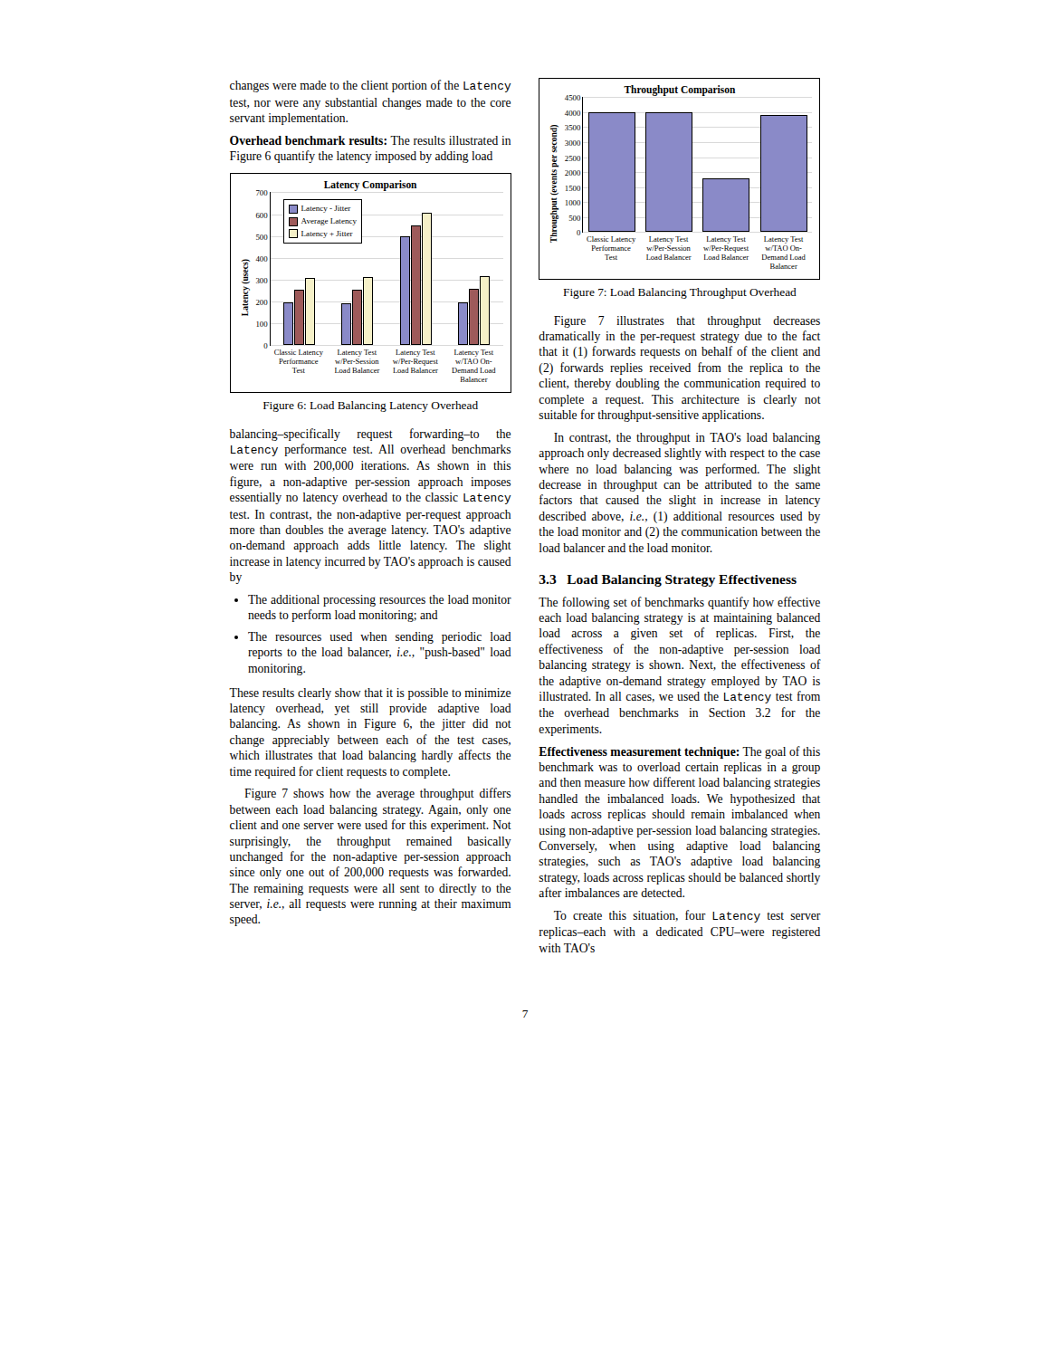changes were made to the client portion of the Latency test, nor were any substantial changes made to the core servant implementation.
Overhead benchmark results: The results illustrated in Figure 6 quantify the latency imposed by adding load
Latency Comparison
Latency (usecs)
700
600
500
400
300
200
100
0
Latency - Jitter
Average Latency
Latency + Jitter
Classic Latency Performance Test
Latency Test w/Per-Session Load Balancer
Latency Test w/Per-Request Load Balancer
Latency Test w/TAO On-Demand Load Balancer
Figure 6: Load Balancing Latency Overhead
balancing–specifically request forwarding–to the Latency performance test. All overhead benchmarks were run with 200,000 iterations. As shown in this figure, a non-adaptive per-session approach imposes essentially no latency overhead to the classic Latency test. In contrast, the non-adaptive per-request approach more than doubles the average latency. TAO's adaptive on-demand approach adds little latency. The slight increase in latency incurred by TAO's approach is caused by
The additional processing resources the load monitor needs to perform load monitoring; and
The resources used when sending periodic load reports to the load balancer, i.e., "push-based" load monitoring.
These results clearly show that it is possible to minimize latency overhead, yet still provide adaptive load balancing. As shown in Figure 6, the jitter did not change appreciably between each of the test cases, which illustrates that load balancing hardly affects the time required for client requests to complete.
Figure 7 shows how the average throughput differs between each load balancing strategy. Again, only one client and one server were used for this experiment. Not surprisingly, the throughput remained basically unchanged for the non-adaptive per-session approach since only one out of 200,000 requests was forwarded. The remaining requests were all sent to directly to the server, i.e., all requests were running at their maximum speed.
Throughput Comparison
Throughput (events per second)
4500
4000
3500
3000
2500
2000
1500
1000
500
0
Classic Latency Performance Test
Latency Test w/Per-Session Load Balancer
Latency Test w/Per-Request Load Balancer
Latency Test w/TAO On-Demand Load Balancer
Figure 7: Load Balancing Throughput Overhead
Figure 7 illustrates that throughput decreases dramatically in the per-request strategy due to the fact that it (1) forwards requests on behalf of the client and (2) forwards replies received from the replica to the client, thereby doubling the communication required to complete a request. This architecture is clearly not suitable for throughput-sensitive applications.
In contrast, the throughput in TAO's load balancing approach only decreased slightly with respect to the case where no load balancing was performed. The slight decrease in throughput can be attributed to the same factors that caused the slight in increase in latency described above, i.e., (1) additional resources used by the load monitor and (2) the communication between the load balancer and the load monitor.
3.3 Load Balancing Strategy Effectiveness
The following set of benchmarks quantify how effective each load balancing strategy is at maintaining balanced load across a given set of replicas. First, the effectiveness of the non-adaptive per-session load balancing strategy is shown. Next, the effectiveness of the adaptive on-demand strategy employed by TAO is illustrated. In all cases, we used the Latency test from the overhead benchmarks in Section 3.2 for the experiments.
Effectiveness measurement technique: The goal of this benchmark was to overload certain replicas in a group and then measure how different load balancing strategies handled the imbalanced loads. We hypothesized that loads across replicas should remain imbalanced when using non-adaptive per-session load balancing strategies. Conversely, when using adaptive load balancing strategies, such as TAO's adaptive load balancing strategy, loads across replicas should be balanced shortly after imbalances are detected.
To create this situation, four Latency test server replicas–each with a dedicated CPU–were registered with TAO's
7